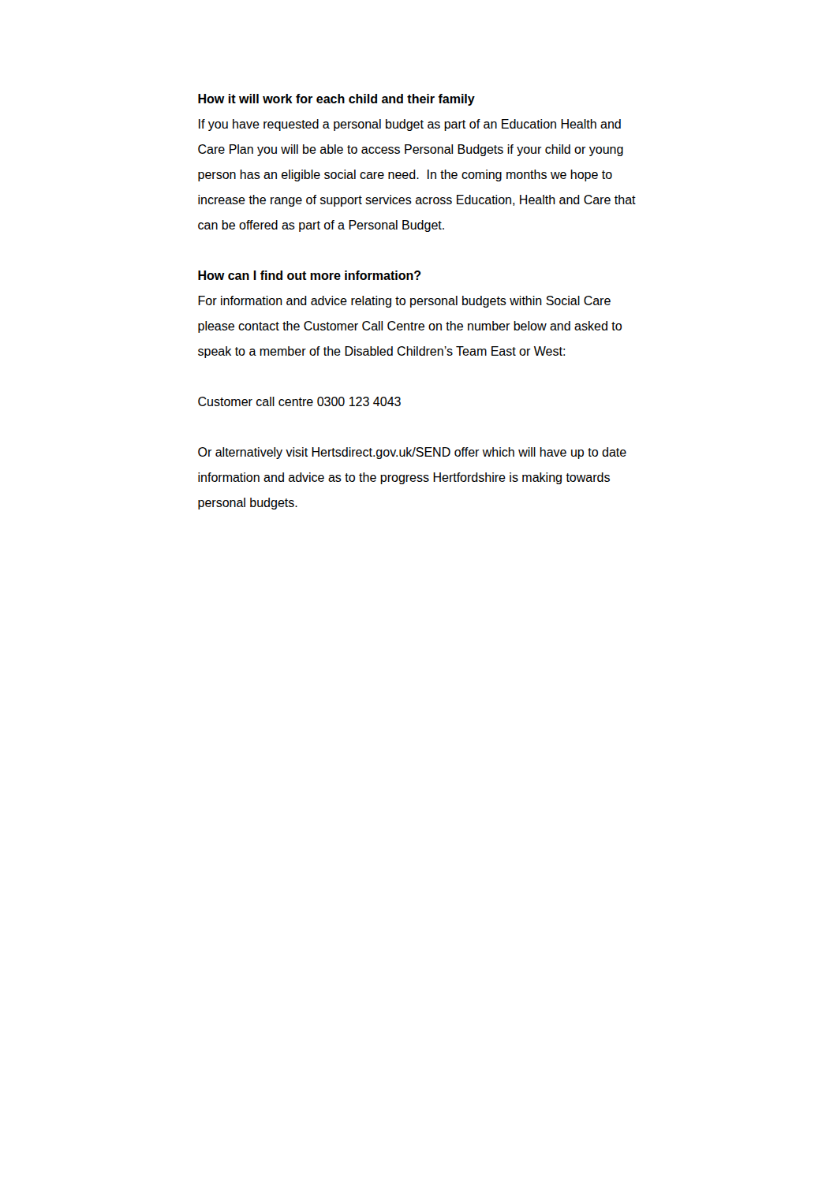How it will work for each child and their family
If you have requested a personal budget as part of an Education Health and Care Plan you will be able to access Personal Budgets if your child or young person has an eligible social care need. In the coming months we hope to increase the range of support services across Education, Health and Care that can be offered as part of a Personal Budget.
How can I find out more information?
For information and advice relating to personal budgets within Social Care please contact the Customer Call Centre on the number below and asked to speak to a member of the Disabled Children’s Team East or West:
Customer call centre 0300 123 4043
Or alternatively visit Hertsdirect.gov.uk/SEND offer which will have up to date information and advice as to the progress Hertfordshire is making towards personal budgets.